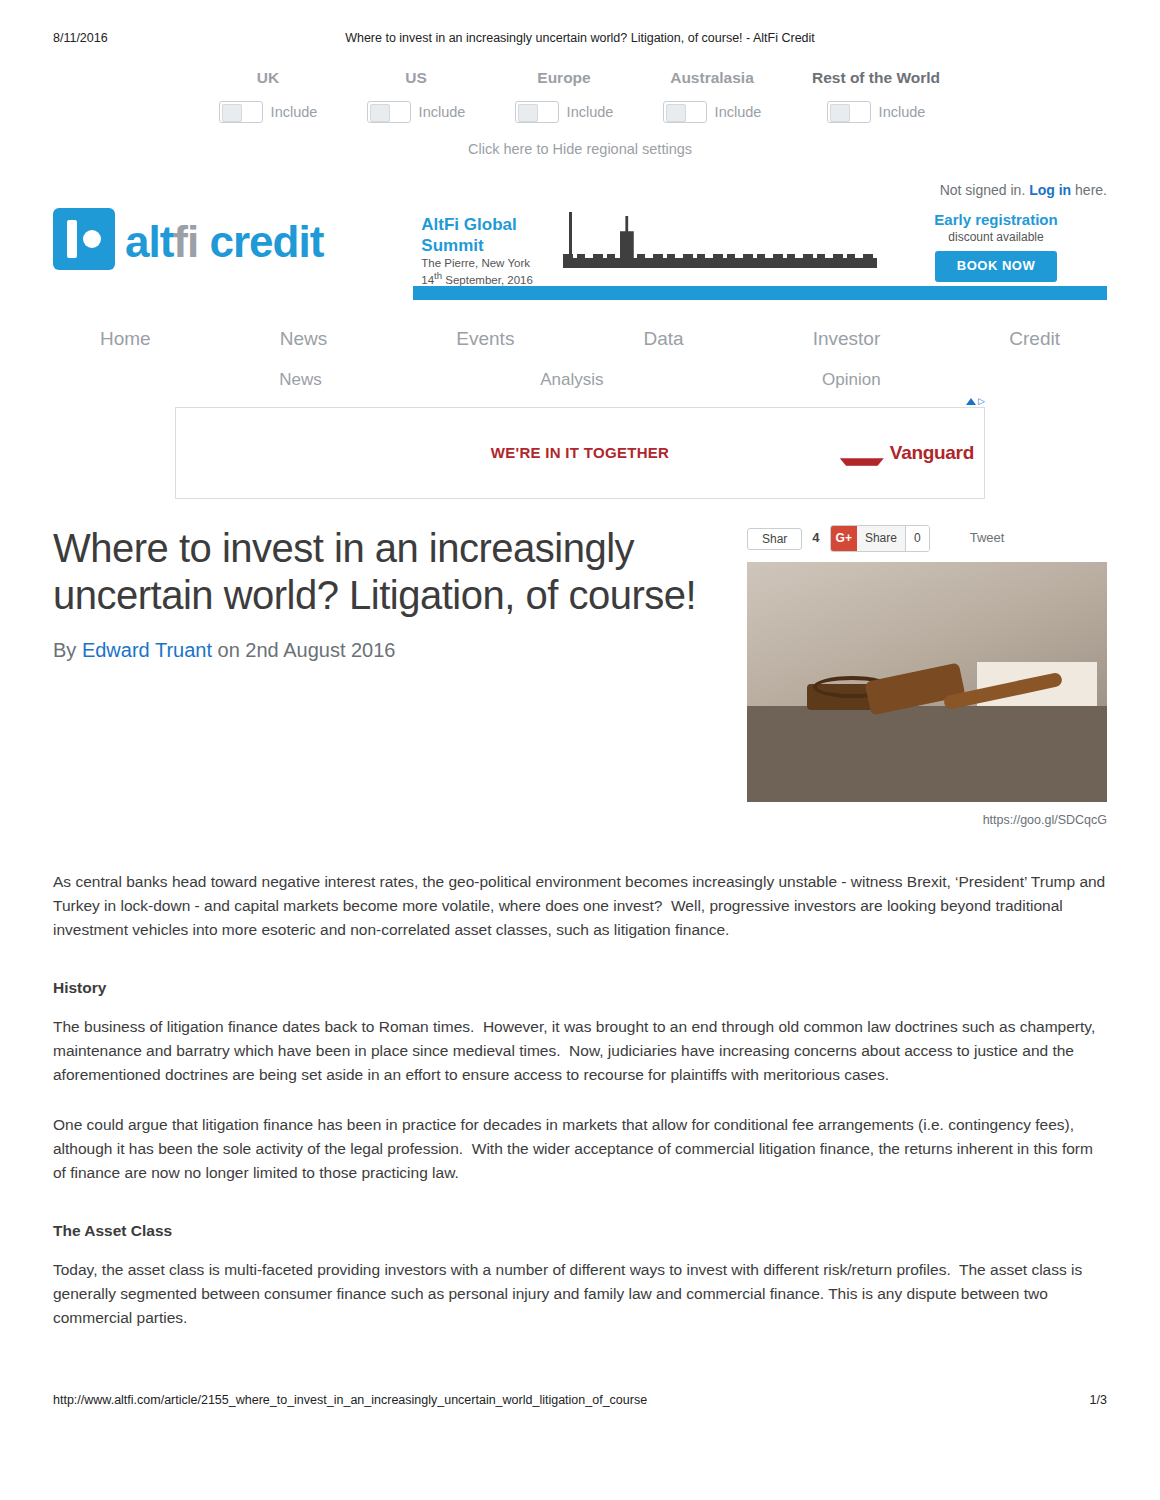8/11/2016
Where to invest in an increasingly uncertain world? Litigation, of course! - AltFi Credit
UK US Europe Australasia Rest of the World
Include
Include
Include
Include
Include
Click here to Hide regional settings
Not signed in. Log in here.
alt fi credit
AltFi Global
Summit
The Pierre, New York
14th September, 2016
Early registration
discount available
BOOK NOW
Home News Events Data Investor Credit News Analysis Opinion
▷
WE'RE IN IT TOGETHER
Vanguard
Where to invest in an increasingly uncertain world? Litigation, of course!
By Edward Truant on 2nd August 2016
Shar 4 G+Share 0 Tweet
https://goo.gl/SDCqcG
As central banks head toward negative interest rates, the geo-political environment becomes increasingly unstable - witness Brexit, ‘President’ Trump and Turkey in lock-down - and capital markets become more volatile, where does one invest? Well, progressive investors are looking beyond traditional investment vehicles into more esoteric and non-correlated asset classes, such as litigation finance.
History
The business of litigation finance dates back to Roman times. However, it was brought to an end through old common law doctrines such as champerty, maintenance and barratry which have been in place since medieval times. Now, judiciaries have increasing concerns about access to justice and the aforementioned doctrines are being set aside in an effort to ensure access to recourse for plaintiffs with meritorious cases.
One could argue that litigation finance has been in practice for decades in markets that allow for conditional fee arrangements (i.e. contingency fees), although it has been the sole activity of the legal profession. With the wider acceptance of commercial litigation finance, the returns inherent in this form of finance are now no longer limited to those practicing law.
The Asset Class
Today, the asset class is multi-faceted providing investors with a number of different ways to invest with different risk/return profiles. The asset class is generally segmented between consumer finance such as personal injury and family law and commercial finance. This is any dispute between two commercial parties.
http://www.altfi.com/article/2155_where_to_invest_in_an_increasingly_uncertain_world_litigation_of_course
1/3